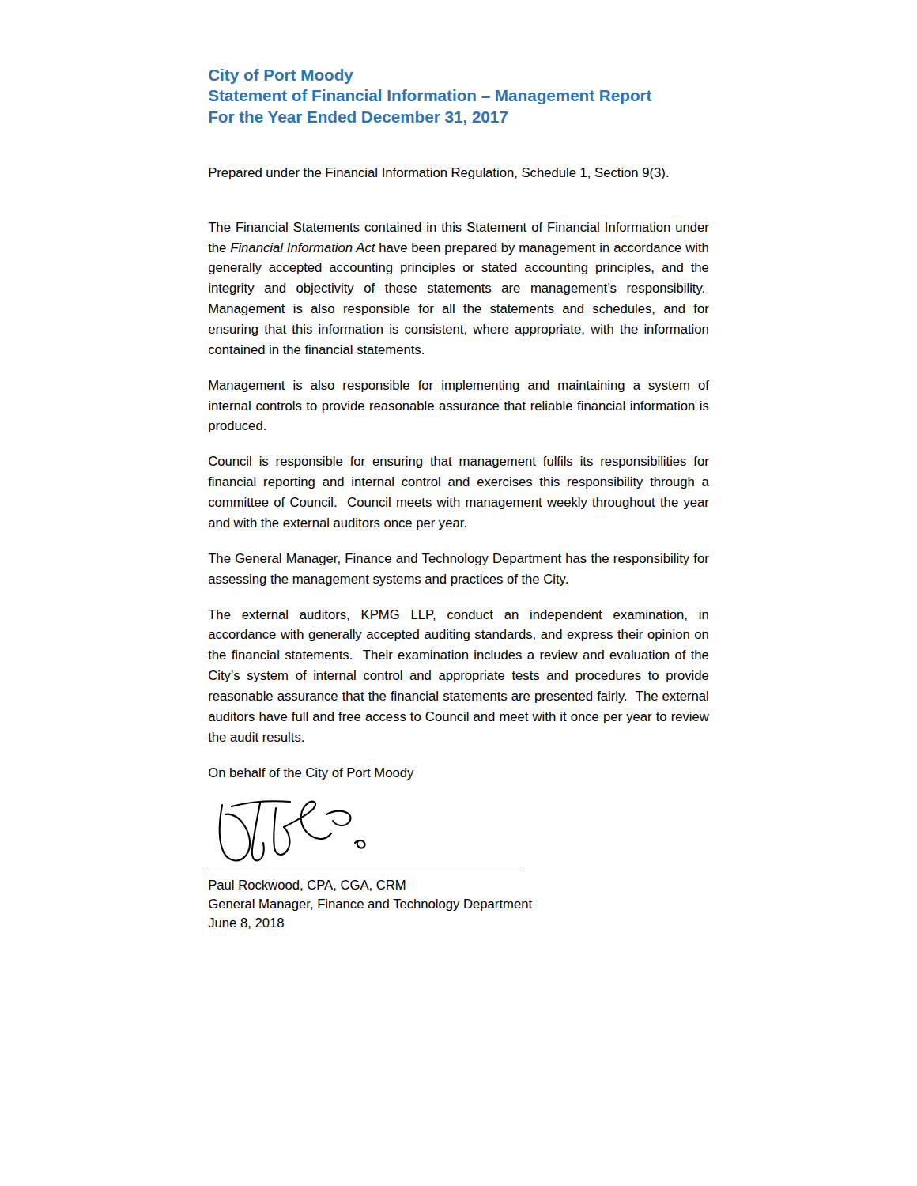City of Port Moody Statement of Financial Information – Management Report For the Year Ended December 31, 2017
Prepared under the Financial Information Regulation, Schedule 1, Section 9(3).
The Financial Statements contained in this Statement of Financial Information under the Financial Information Act have been prepared by management in accordance with generally accepted accounting principles or stated accounting principles, and the integrity and objectivity of these statements are management’s responsibility. Management is also responsible for all the statements and schedules, and for ensuring that this information is consistent, where appropriate, with the information contained in the financial statements.
Management is also responsible for implementing and maintaining a system of internal controls to provide reasonable assurance that reliable financial information is produced.
Council is responsible for ensuring that management fulfils its responsibilities for financial reporting and internal control and exercises this responsibility through a committee of Council. Council meets with management weekly throughout the year and with the external auditors once per year.
The General Manager, Finance and Technology Department has the responsibility for assessing the management systems and practices of the City.
The external auditors, KPMG LLP, conduct an independent examination, in accordance with generally accepted auditing standards, and express their opinion on the financial statements. Their examination includes a review and evaluation of the City’s system of internal control and appropriate tests and procedures to provide reasonable assurance that the financial statements are presented fairly. The external auditors have full and free access to Council and meet with it once per year to review the audit results.
On behalf of the City of Port Moody
Paul Rockwood, CPA, CGA, CRM
General Manager, Finance and Technology Department
June 8, 2018